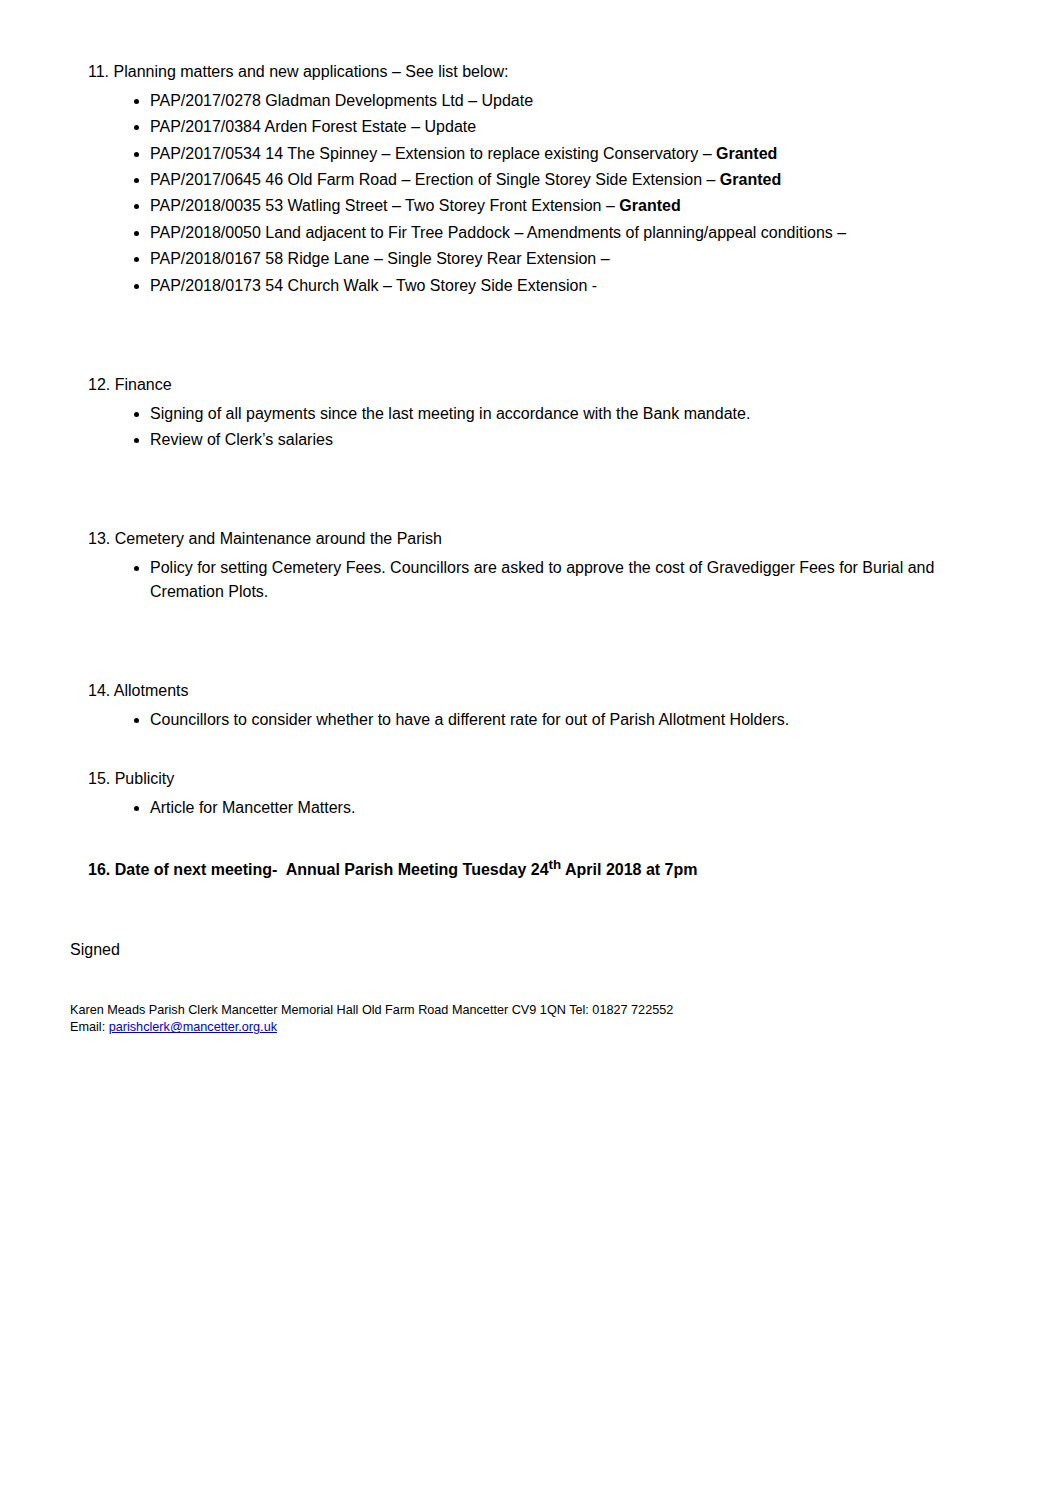11. Planning matters and new applications – See list below:
PAP/2017/0278 Gladman Developments Ltd – Update
PAP/2017/0384 Arden Forest Estate – Update
PAP/2017/0534 14 The Spinney – Extension to replace existing Conservatory – Granted
PAP/2017/0645 46 Old Farm Road – Erection of Single Storey Side Extension – Granted
PAP/2018/0035 53 Watling Street – Two Storey Front Extension – Granted
PAP/2018/0050 Land adjacent to Fir Tree Paddock – Amendments of planning/appeal conditions –
PAP/2018/0167 58 Ridge Lane – Single Storey Rear Extension –
PAP/2018/0173 54 Church Walk – Two Storey Side Extension -
12. Finance
Signing of all payments since the last meeting in accordance with the Bank mandate.
Review of Clerk’s salaries
13. Cemetery and Maintenance around the Parish
Policy for setting Cemetery Fees. Councillors are asked to approve the cost of Gravedigger Fees for Burial and Cremation Plots.
14. Allotments
Councillors to consider whether to have a different rate for out of Parish Allotment Holders.
15. Publicity
Article for Mancetter Matters.
16. Date of next meeting- Annual Parish Meeting Tuesday 24th April 2018 at 7pm
Signed
Karen Meads Parish Clerk Mancetter Memorial Hall Old Farm Road Mancetter CV9 1QN Tel: 01827 722552
Email: parishclerk@mancetter.org.uk